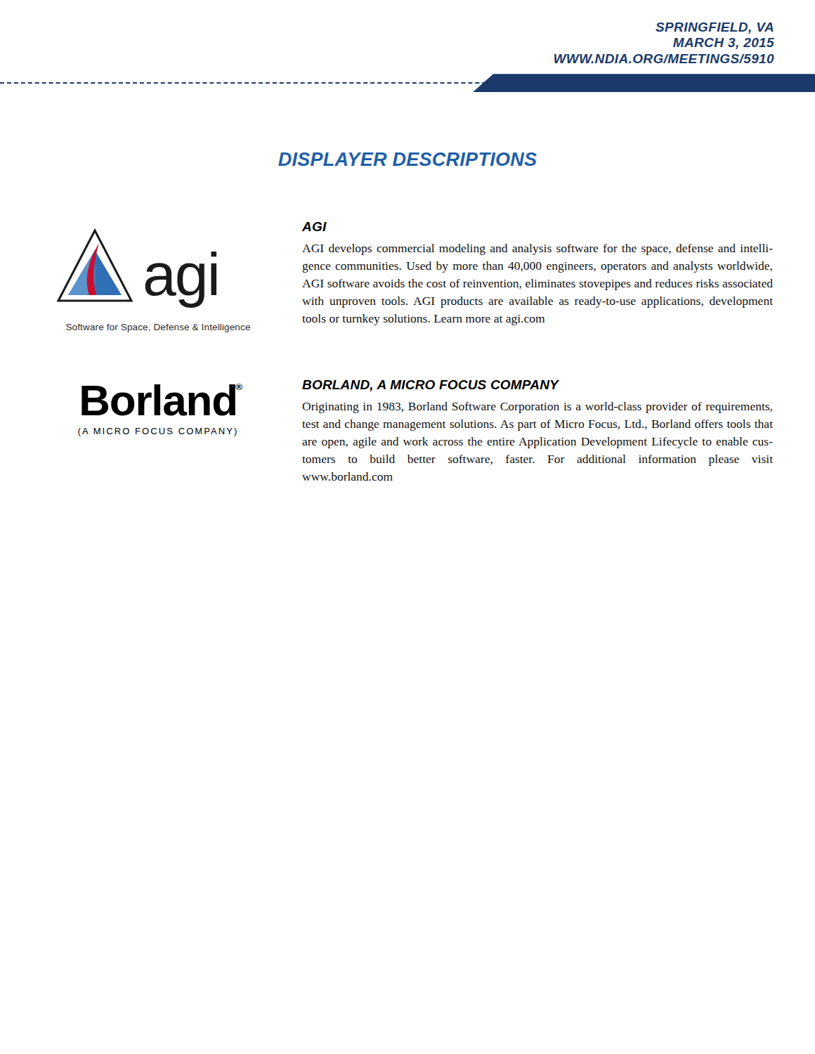SPRINGFIELD, VA MARCH 3, 2015 WWW.NDIA.ORG/MEETINGS/5910
DISPLAYER DESCRIPTIONS
agi
Software for Space, Defense & Intelligence
AGI
AGI develops commercial modeling and analysis software for the space, defense and intelligence communities. Used by more than 40,000 engineers, operators and analysts worldwide, AGI software avoids the cost of reinvention, eliminates stovepipes and reduces risks associated with unproven tools. AGI products are available as ready-to-use applications, development tools or turnkey solutions. Learn more at agi.com
Borland®
(A MICRO FOCUS COMPANY)
BORLAND, A MICRO FOCUS COMPANY
Originating in 1983, Borland Software Corporation is a world-class provider of requirements, test and change management solutions. As part of Micro Focus, Ltd., Borland offers tools that are open, agile and work across the entire Application Development Lifecycle to enable customers to build better software, faster. For additional information please visit www.borland.com